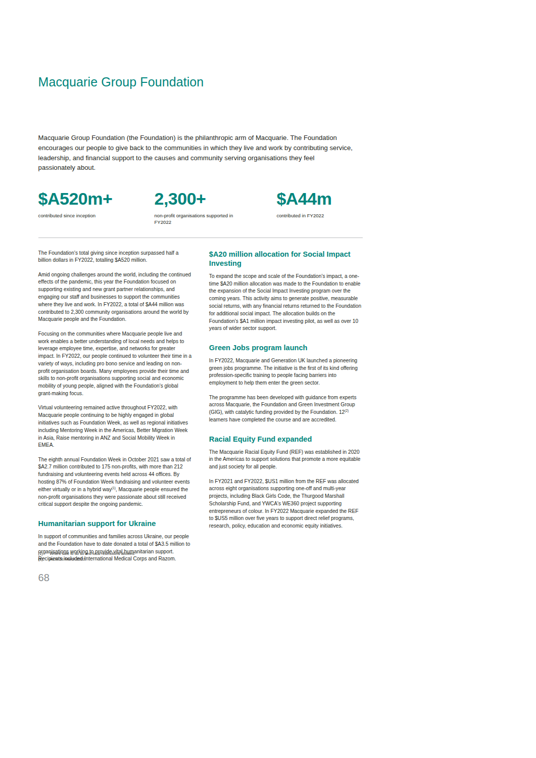Macquarie Group Foundation
Macquarie Group Foundation (the Foundation) is the philanthropic arm of Macquarie. The Foundation encourages our people to give back to the communities in which they live and work by contributing service, leadership, and financial support to the causes and community serving organisations they feel passionately about.
$A520m+
contributed since inception
2,300+
non-profit organisations supported in FY2022
$A44m
contributed in FY2022
The Foundation's total giving since inception surpassed half a billion dollars in FY2022, totalling $A520 million.
Amid ongoing challenges around the world, including the continued effects of the pandemic, this year the Foundation focused on supporting existing and new grant partner relationships, and engaging our staff and businesses to support the communities where they live and work. In FY2022, a total of $A44 million was contributed to 2,300 community organisations around the world by Macquarie people and the Foundation.
Focusing on the communities where Macquarie people live and work enables a better understanding of local needs and helps to leverage employee time, expertise, and networks for greater impact. In FY2022, our people continued to volunteer their time in a variety of ways, including pro bono service and leading on non-profit organisation boards. Many employees provide their time and skills to non-profit organisations supporting social and economic mobility of young people, aligned with the Foundation's global grant-making focus.
Virtual volunteering remained active throughout FY2022, with Macquarie people continuing to be highly engaged in global initiatives such as Foundation Week, as well as regional initiatives including Mentoring Week in the Americas, Better Migration Week in Asia, Raise mentoring in ANZ and Social Mobility Week in EMEA.
The eighth annual Foundation Week in October 2021 saw a total of $A2.7 million contributed to 175 non-profits, with more than 212 fundraising and volunteering events held across 44 offices. By hosting 87% of Foundation Week fundraising and volunteer events either virtually or in a hybrid way(1), Macquarie people ensured the non-profit organisations they were passionate about still received critical support despite the ongoing pandemic.
Humanitarian support for Ukraine
In support of communities and families across Ukraine, our people and the Foundation have to date donated a total of $A3.5 million to organisations working to provide vital humanitarian support. Recipients included International Medical Corps and Razom.
$A20 million allocation for Social Impact Investing
To expand the scope and scale of the Foundation's impact, a one-time $A20 million allocation was made to the Foundation to enable the expansion of the Social Impact Investing program over the coming years. This activity aims to generate positive, measurable social returns, with any financial returns returned to the Foundation for additional social impact. The allocation builds on the Foundation's $A1 million impact investing pilot, as well as over 10 years of wider sector support.
Green Jobs program launch
In FY2022, Macquarie and Generation UK launched a pioneering green jobs programme. The initiative is the first of its kind offering profession-specific training to people facing barriers into employment to help them enter the green sector.
The programme has been developed with guidance from experts across Macquarie, the Foundation and Green Investment Group (GIG), with catalytic funding provided by the Foundation. 12(2) learners have completed the course and are accredited.
Racial Equity Fund expanded
The Macquarie Racial Equity Fund (REF) was established in 2020 in the Americas to support solutions that promote a more equitable and just society for all people.
In FY2021 and FY2022, $US1 million from the REF was allocated across eight organisations supporting one-off and multi-year projects, including Black Girls Code, the Thurgood Marshall Scholarship Fund, and YWCA's WE360 project supporting entrepreneurs of colour. In FY2022 Macquarie expanded the REF to $US5 million over five years to support direct relief programs, research, policy, education and economic equity initiatives.
(1) Where safe to do so and local restrictions allowed.
(2) As at 31 March 2022.
68